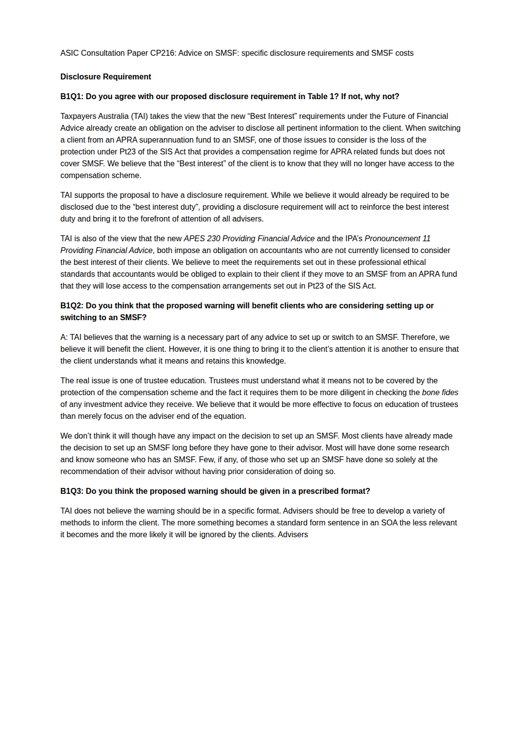ASIC Consultation Paper CP216: Advice on SMSF: specific disclosure requirements and SMSF costs
Disclosure Requirement
B1Q1: Do you agree with our proposed disclosure requirement in Table 1? If not, why not?
Taxpayers Australia (TAI) takes the view that the new “Best Interest” requirements under the Future of Financial Advice already create an obligation on the adviser to disclose all pertinent information to the client. When switching a client from an APRA superannuation fund to an SMSF, one of those issues to consider is the loss of the protection under Pt23 of the SIS Act that provides a compensation regime for APRA related funds but does not cover SMSF. We believe that the “Best interest” of the client is to know that they will no longer have access to the compensation scheme.
TAI supports the proposal to have a disclosure requirement. While we believe it would already be required to be disclosed due to the “best interest duty”, providing a disclosure requirement will act to reinforce the best interest duty and bring it to the forefront of attention of all advisers.
TAI is also of the view that the new APES 230 Providing Financial Advice and the IPA’s Pronouncement 11 Providing Financial Advice, both impose an obligation on accountants who are not currently licensed to consider the best interest of their clients. We believe to meet the requirements set out in these professional ethical standards that accountants would be obliged to explain to their client if they move to an SMSF from an APRA fund that they will lose access to the compensation arrangements set out in Pt23 of the SIS Act.
B1Q2: Do you think that the proposed warning will benefit clients who are considering setting up or switching to an SMSF?
A: TAI believes that the warning is a necessary part of any advice to set up or switch to an SMSF. Therefore, we believe it will benefit the client. However, it is one thing to bring it to the client’s attention it is another to ensure that the client understands what it means and retains this knowledge.
The real issue is one of trustee education. Trustees must understand what it means not to be covered by the protection of the compensation scheme and the fact it requires them to be more diligent in checking the bone fides of any investment advice they receive. We believe that it would be more effective to focus on education of trustees than merely focus on the adviser end of the equation.
We don’t think it will though have any impact on the decision to set up an SMSF. Most clients have already made the decision to set up an SMSF long before they have gone to their advisor. Most will have done some research and know someone who has an SMSF. Few, if any, of those who set up an SMSF have done so solely at the recommendation of their advisor without having prior consideration of doing so.
B1Q3: Do you think the proposed warning should be given in a prescribed format?
TAI does not believe the warning should be in a specific format. Advisers should be free to develop a variety of methods to inform the client. The more something becomes a standard form sentence in an SOA the less relevant it becomes and the more likely it will be ignored by the clients. Advisers